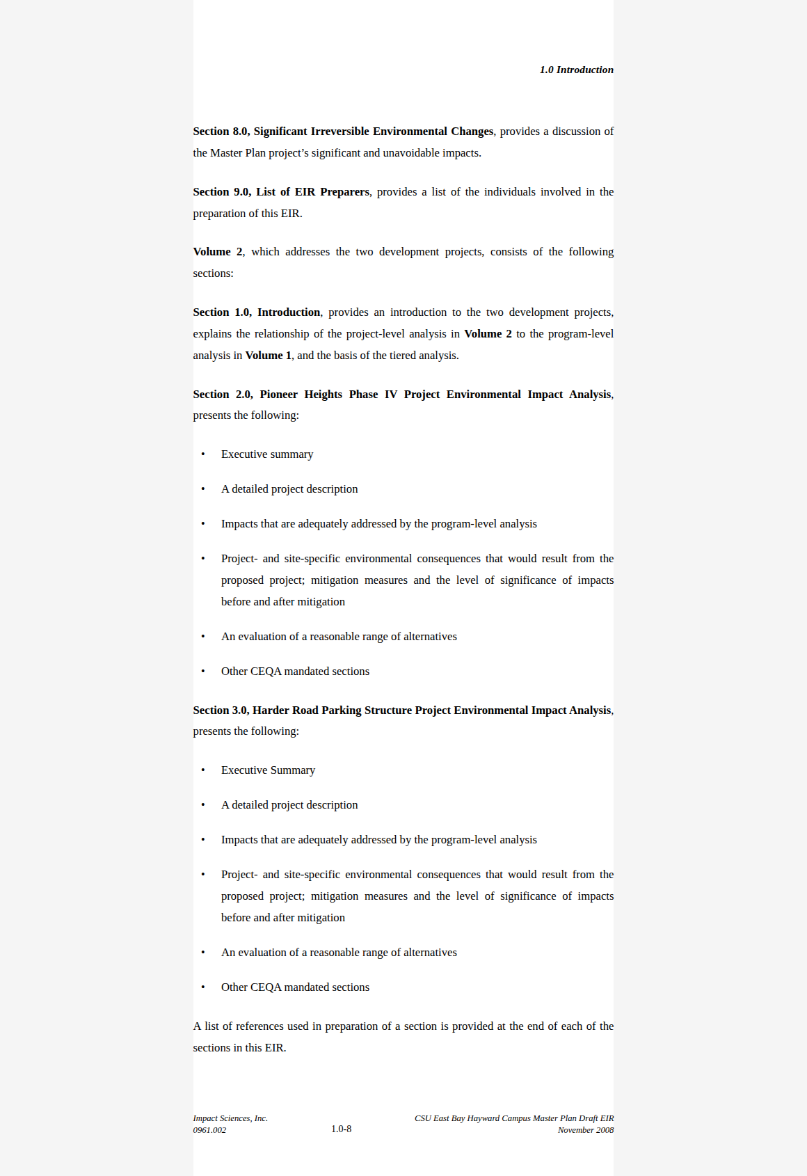1.0 Introduction
Section 8.0, Significant Irreversible Environmental Changes, provides a discussion of the Master Plan project’s significant and unavoidable impacts.
Section 9.0, List of EIR Preparers, provides a list of the individuals involved in the preparation of this EIR.
Volume 2, which addresses the two development projects, consists of the following sections:
Section 1.0, Introduction, provides an introduction to the two development projects, explains the relationship of the project-level analysis in Volume 2 to the program-level analysis in Volume 1, and the basis of the tiered analysis.
Section 2.0, Pioneer Heights Phase IV Project Environmental Impact Analysis, presents the following:
Executive summary
A detailed project description
Impacts that are adequately addressed by the program-level analysis
Project- and site-specific environmental consequences that would result from the proposed project; mitigation measures and the level of significance of impacts before and after mitigation
An evaluation of a reasonable range of alternatives
Other CEQA mandated sections
Section 3.0, Harder Road Parking Structure Project Environmental Impact Analysis, presents the following:
Executive Summary
A detailed project description
Impacts that are adequately addressed by the program-level analysis
Project- and site-specific environmental consequences that would result from the proposed project; mitigation measures and the level of significance of impacts before and after mitigation
An evaluation of a reasonable range of alternatives
Other CEQA mandated sections
A list of references used in preparation of a section is provided at the end of each of the sections in this EIR.
Impact Sciences, Inc.
0961.002
1.0-8
CSU East Bay Hayward Campus Master Plan Draft EIR
November 2008